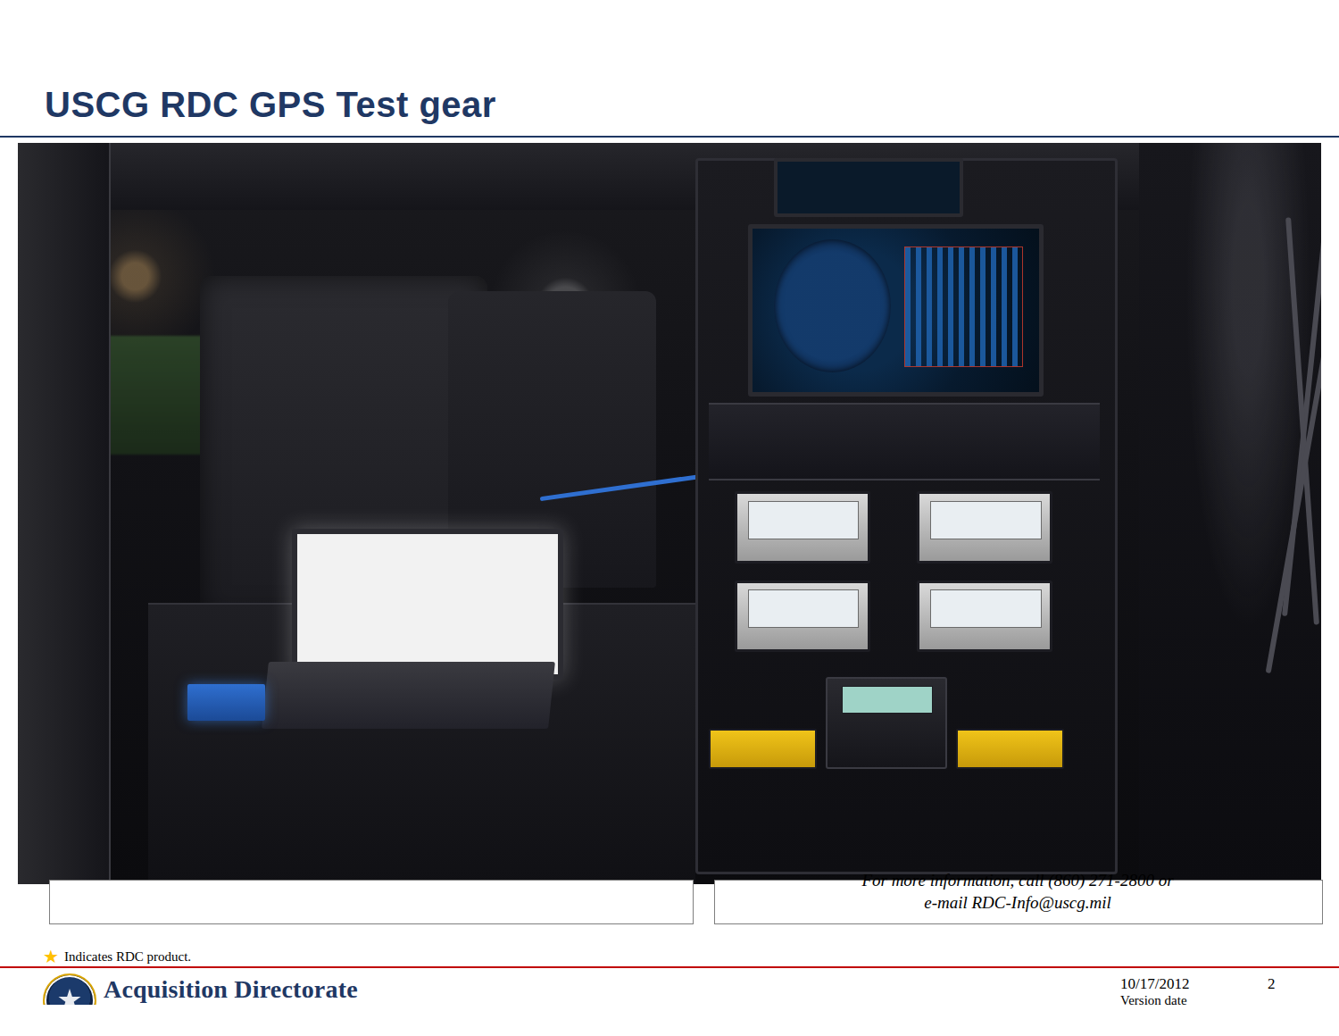USCG RDC GPS Test gear
For more information, call (860) 271-2800 or
e-mail RDC-Info@uscg.mil
★
Indicates RDC product.
Acquisition Directorate
Research & Development Center
10/17/2012Version date
2